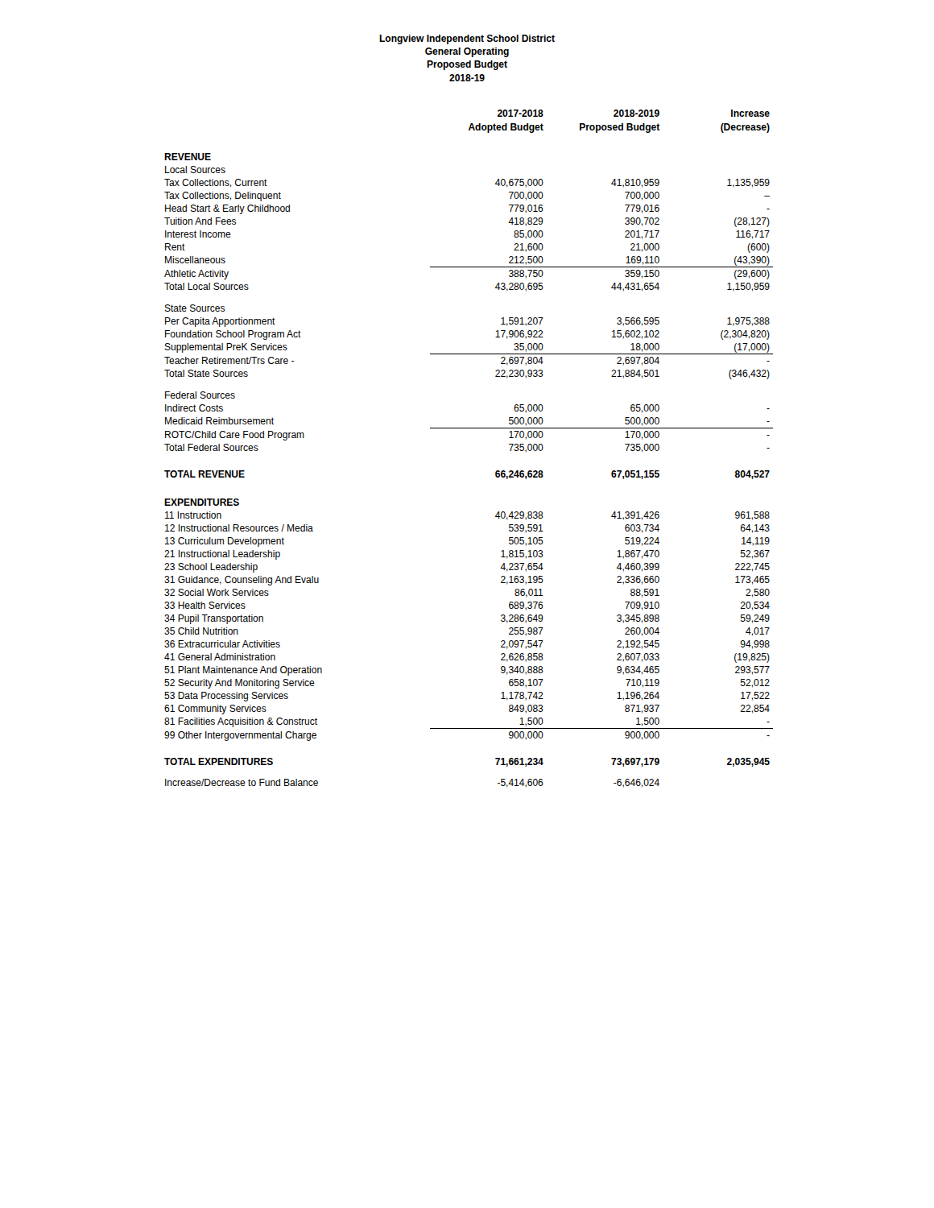Longview Independent School District
General Operating
Proposed Budget
2018-19
| | 2017-2018 | 2018-2019 | Increase |
| --- | --- | --- | --- |
| | Adopted Budget | Proposed Budget | (Decrease) |
| REVENUE | | | |
| Local Sources | | | |
| Tax Collections, Current | 40,675,000 | 41,810,959 | 1,135,959 |
| Tax Collections, Delinquent | 700,000 | 700,000 | – |
| Head Start & Early Childhood | 779,016 | 779,016 | - |
| Tuition And Fees | 418,829 | 390,702 | (28,127) |
| Interest Income | 85,000 | 201,717 | 116,717 |
| Rent | 21,600 | 21,000 | (600) |
| Miscellaneous | 212,500 | 169,110 | (43,390) |
| Athletic Activity | 388,750 | 359,150 | (29,600) |
| Total Local Sources | 43,280,695 | 44,431,654 | 1,150,959 |
| State Sources | | | |
| Per Capita Apportionment | 1,591,207 | 3,566,595 | 1,975,388 |
| Foundation School Program Act | 17,906,922 | 15,602,102 | (2,304,820) |
| Supplemental PreK Services | 35,000 | 18,000 | (17,000) |
| Teacher Retirement/Trs Care - | 2,697,804 | 2,697,804 | - |
| Total State Sources | 22,230,933 | 21,884,501 | (346,432) |
| Federal Sources | | | |
| Indirect Costs | 65,000 | 65,000 | - |
| Medicaid Reimbursement | 500,000 | 500,000 | - |
| ROTC/Child Care Food Program | 170,000 | 170,000 | - |
| Total Federal Sources | 735,000 | 735,000 | - |
| TOTAL REVENUE | 66,246,628 | 67,051,155 | 804,527 |
| EXPENDITURES | | | |
| 11 Instruction | 40,429,838 | 41,391,426 | 961,588 |
| 12 Instructional Resources / Media | 539,591 | 603,734 | 64,143 |
| 13 Curriculum Development | 505,105 | 519,224 | 14,119 |
| 21 Instructional Leadership | 1,815,103 | 1,867,470 | 52,367 |
| 23 School Leadership | 4,237,654 | 4,460,399 | 222,745 |
| 31 Guidance, Counseling And Evalu | 2,163,195 | 2,336,660 | 173,465 |
| 32 Social Work Services | 86,011 | 88,591 | 2,580 |
| 33 Health Services | 689,376 | 709,910 | 20,534 |
| 34 Pupil Transportation | 3,286,649 | 3,345,898 | 59,249 |
| 35 Child Nutrition | 255,987 | 260,004 | 4,017 |
| 36 Extracurricular Activities | 2,097,547 | 2,192,545 | 94,998 |
| 41 General Administration | 2,626,858 | 2,607,033 | (19,825) |
| 51 Plant Maintenance And Operation | 9,340,888 | 9,634,465 | 293,577 |
| 52 Security And Monitoring Service | 658,107 | 710,119 | 52,012 |
| 53 Data Processing Services | 1,178,742 | 1,196,264 | 17,522 |
| 61 Community Services | 849,083 | 871,937 | 22,854 |
| 81 Facilities Acquisition & Construct | 1,500 | 1,500 | - |
| 99 Other Intergovernmental Charge | 900,000 | 900,000 | - |
| TOTAL EXPENDITURES | 71,661,234 | 73,697,179 | 2,035,945 |
| Increase/Decrease to Fund Balance | -5,414,606 | -6,646,024 | |